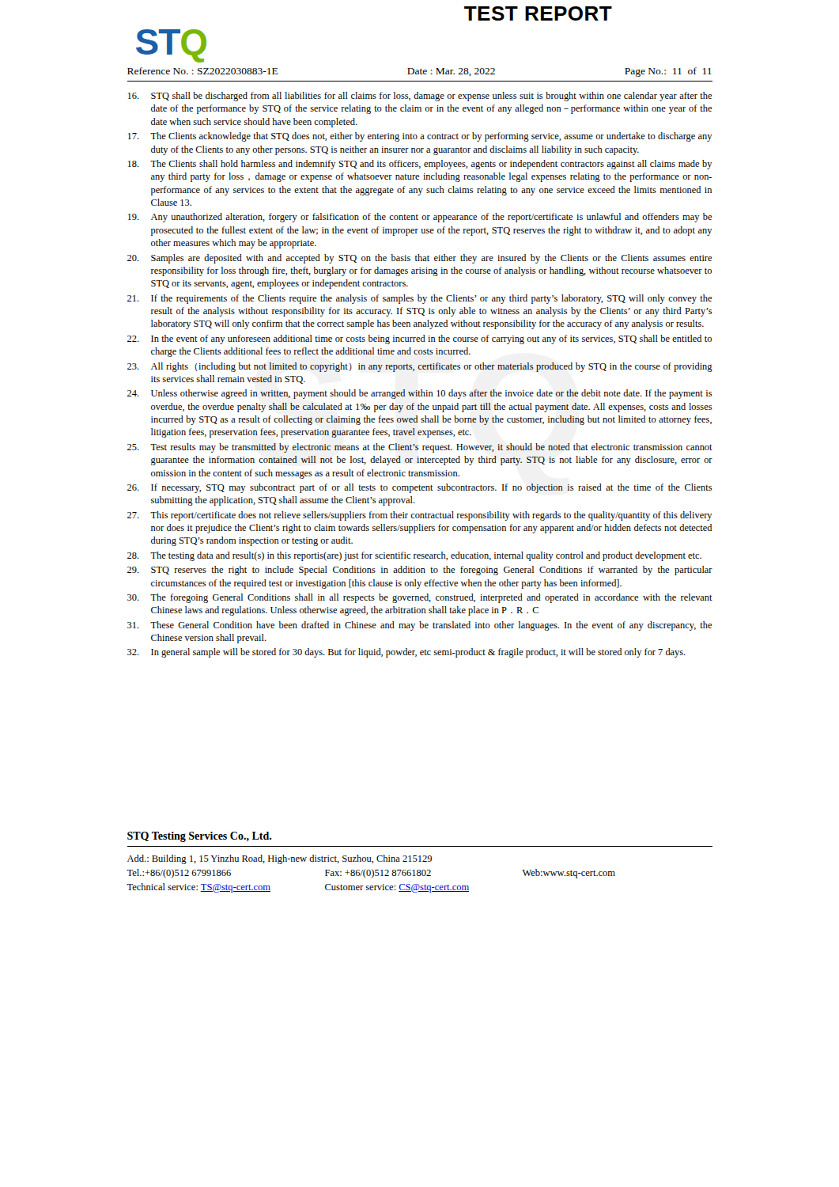STQ
STQ
TEST REPORT
Reference No. : SZ2022030883-1E Date : Mar. 28, 2022 Page No.: 11 of 11
16. STQ shall be discharged from all liabilities for all claims for loss, damage or expense unless suit is brought within one calendar year after the date of the performance by STQ of the service relating to the claim or in the event of any alleged non－performance within one year of the date when such service should have been completed.
17. The Clients acknowledge that STQ does not, either by entering into a contract or by performing service, assume or undertake to discharge any duty of the Clients to any other persons. STQ is neither an insurer nor a guarantor and disclaims all liability in such capacity.
18. The Clients shall hold harmless and indemnify STQ and its officers, employees, agents or independent contractors against all claims made by any third party for loss，damage or expense of whatsoever nature including reasonable legal expenses relating to the performance or non- performance of any services to the extent that the aggregate of any such claims relating to any one service exceed the limits mentioned in Clause 13.
19. Any unauthorized alteration, forgery or falsification of the content or appearance of the report/certificate is unlawful and offenders may be prosecuted to the fullest extent of the law; in the event of improper use of the report, STQ reserves the right to withdraw it, and to adopt any other measures which may be appropriate.
20. Samples are deposited with and accepted by STQ on the basis that either they are insured by the Clients or the Clients assumes entire responsibility for loss through fire, theft, burglary or for damages arising in the course of analysis or handling, without recourse whatsoever to STQ or its servants, agent, employees or independent contractors.
21. If the requirements of the Clients require the analysis of samples by the Clients’ or any third party’s laboratory, STQ will only convey the result of the analysis without responsibility for its accuracy. If STQ is only able to witness an analysis by the Clients’ or any third Party’s laboratory STQ will only confirm that the correct sample has been analyzed without responsibility for the accuracy of any analysis or results.
22. In the event of any unforeseen additional time or costs being incurred in the course of carrying out any of its services, STQ shall be entitled to charge the Clients additional fees to reflect the additional time and costs incurred.
23. All rights（including but not limited to copyright）in any reports, certificates or other materials produced by STQ in the course of providing its services shall remain vested in STQ.
24. Unless otherwise agreed in written, payment should be arranged within 10 days after the invoice date or the debit note date. If the payment is overdue, the overdue penalty shall be calculated at 1‰ per day of the unpaid part till the actual payment date. All expenses, costs and losses incurred by STQ as a result of collecting or claiming the fees owed shall be borne by the customer, including but not limited to attorney fees, litigation fees, preservation fees, preservation guarantee fees, travel expenses, etc.
25. Test results may be transmitted by electronic means at the Client’s request. However, it should be noted that electronic transmission cannot guarantee the information contained will not be lost, delayed or intercepted by third party. STQ is not liable for any disclosure, error or omission in the content of such messages as a result of electronic transmission.
26. If necessary, STQ may subcontract part of or all tests to competent subcontractors. If no objection is raised at the time of the Clients submitting the application, STQ shall assume the Client’s approval.
27. This report/certificate does not relieve sellers/suppliers from their contractual responsibility with regards to the quality/quantity of this delivery nor does it prejudice the Client’s right to claim towards sellers/suppliers for compensation for any apparent and/or hidden defects not detected during STQ’s random inspection or testing or audit.
28. The testing data and result(s) in this reportis(are) just for scientific research, education, internal quality control and product development etc.
29. STQ reserves the right to include Special Conditions in addition to the foregoing General Conditions if warranted by the particular circumstances of the required test or investigation [this clause is only effective when the other party has been informed].
30. The foregoing General Conditions shall in all respects be governed, construed, interpreted and operated in accordance with the relevant Chinese laws and regulations. Unless otherwise agreed, the arbitration shall take place in P．R．C
31. These General Condition have been drafted in Chinese and may be translated into other languages. In the event of any discrepancy, the Chinese version shall prevail.
32. In general sample will be stored for 30 days. But for liquid, powder, etc semi-product & fragile product, it will be stored only for 7 days.
STQ Testing Services Co., Ltd.
Add.: Building 1, 15 Yinzhu Road, High-new district, Suzhou, China 215129
Tel.:+86/(0)512 67991866
Fax: +86/(0)512 87661802
Web:www.stq-cert.com
Technical service: TS@stq-cert.com
Customer service: CS@stq-cert.com